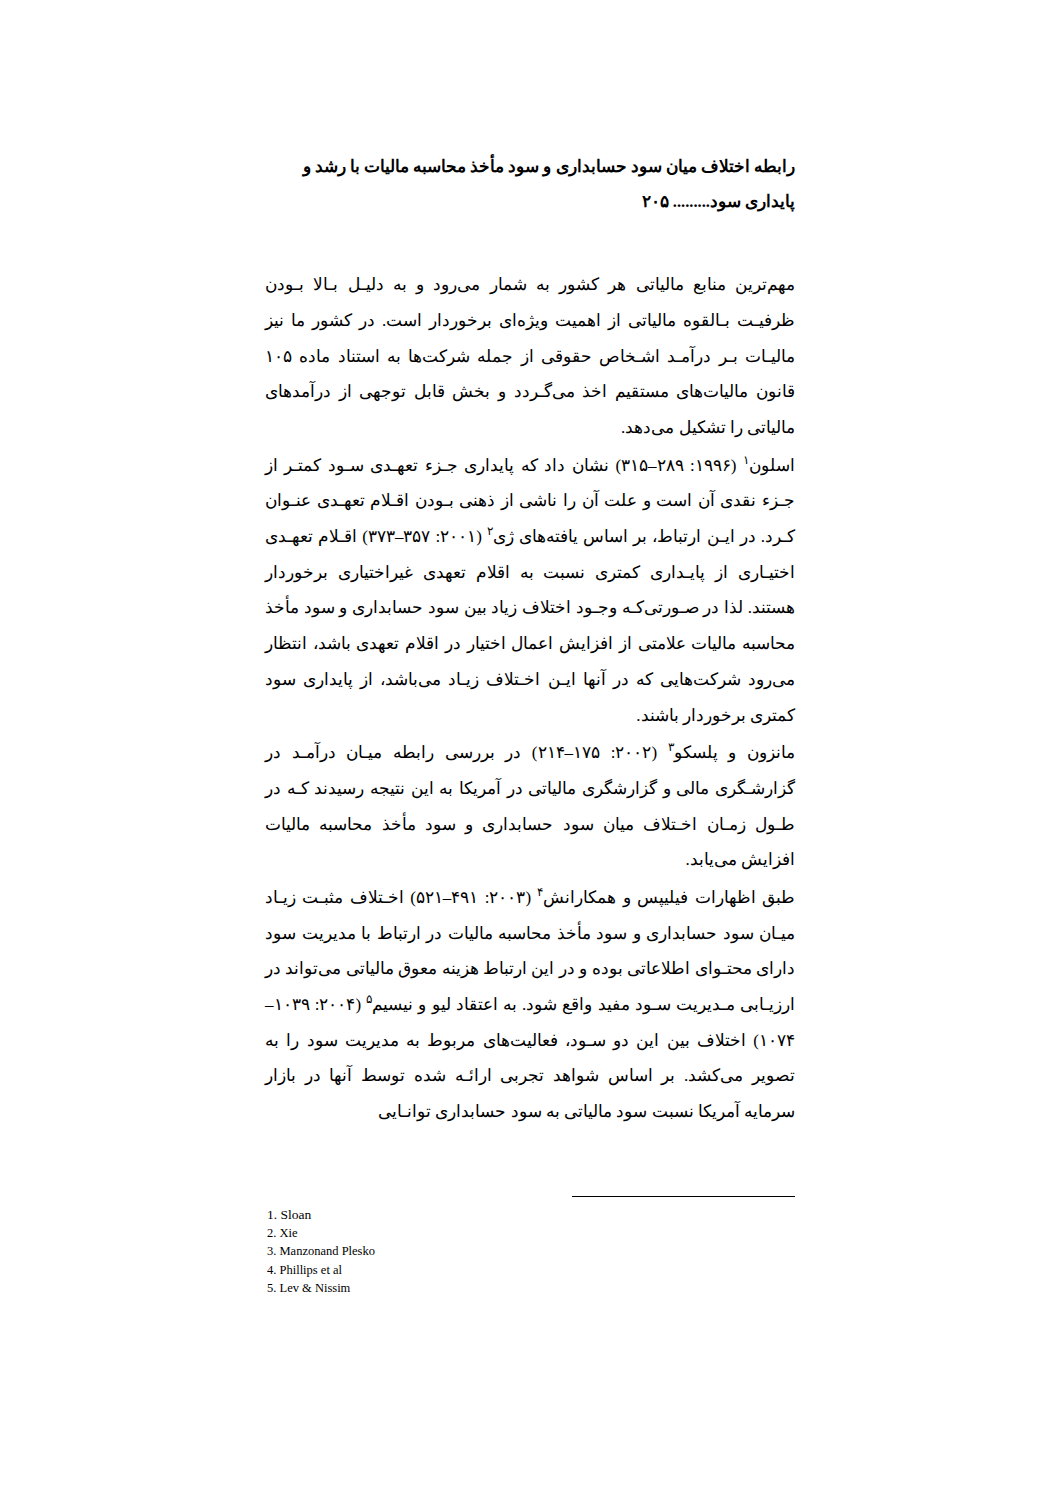رابطه اختلاف میان سود حسابداری و سود مأخذ محاسبه مالیات با رشد و پایداری سود......... ۲۰۵
مهم‌ترین منابع مالیاتی هر کشور به شمار می‌رود و به دلیـل بـالا بـودن ظرفیـت بـالقوه مالیاتی از اهمیت ویژه‌ای برخوردار است. در کشور ما نیز مالیـات بـر درآمـد اشـخاص حقوقی از جمله شرکت‌ها به استناد ماده ۱۰۵ قانون مالیات‌های مستقیم اخذ می‌گـردد و بخش قابل توجهی از درآمدهای مالیاتی را تشکیل می‌دهد.
اسلون۱ (۱۹۹۶: ۲۸۹–۳۱۵) نشان داد که پایداری جـزء تعهـدی سـود کمتـر از جـزء نقدی آن است و علت آن را ناشی از ذهنی بـودن اقـلام تعهـدی عنـوان کـرد. در ایـن ارتباط، بر اساس یافته‌های ژی۲ (۲۰۰۱: ۳۵۷–۳۷۳) اقـلام تعهـدی اختیـاری از پایـداری کمتری نسبت به اقلام تعهدی غیراختیاری برخوردار هستند. لذا در صـورتی‌کـه وجـود اختلاف زیاد بین سود حسابداری و سود مأخذ محاسبه مالیات علامتی از افزایش اعمال اختیار در اقلام تعهدی باشد، انتظار می‌رود شرکت‌هایی که در آنها ایـن اخـتلاف زیـاد می‌باشد، از پایداری سود کمتری برخوردار باشند.
مانزون و پلسکو۳ (۲۰۰۲: ۱۷۵–۲۱۴) در بررسی رابطه میـان درآمـد در گزارشـگری مالی و گزارشگری مالیاتی در آمریکا به این نتیجه رسیدند کـه در طـول زمـان اخـتلاف میان سود حسابداری و سود مأخذ محاسبه مالیات افزایش می‌یابد.
طبق اظهارات فیلیپس و همکارانش۴ (۲۰۰۳: ۴۹۱–۵۲۱) اخـتلاف مثبـت زیـاد میـان سود حسابداری و سود مأخذ محاسبه مالیات در ارتباط با مدیریت سود دارای محتـوای اطلاعاتی بوده و در این ارتباط هزینه معوق مالیاتی می‌تواند در ارزیـابی مـدیریت سـود مفید واقع شود. به اعتقاد لیو و نیسیم۵ (۲۰۰۴: ۱۰۳۹–۱۰۷۴) اختلاف بین این دو سـود، فعالیت‌های مربوط به مدیریت سود را به تصویر می‌کشد. بر اساس شواهد تجربی ارائـه شده توسط آنها در بازار سرمایه آمریکا نسبت سود مالیاتی به سود حسابداری توانـایی
1. Sloan
2. Xie
3. Manzonand Plesko
4. Phillips et al
5. Lev & Nissim